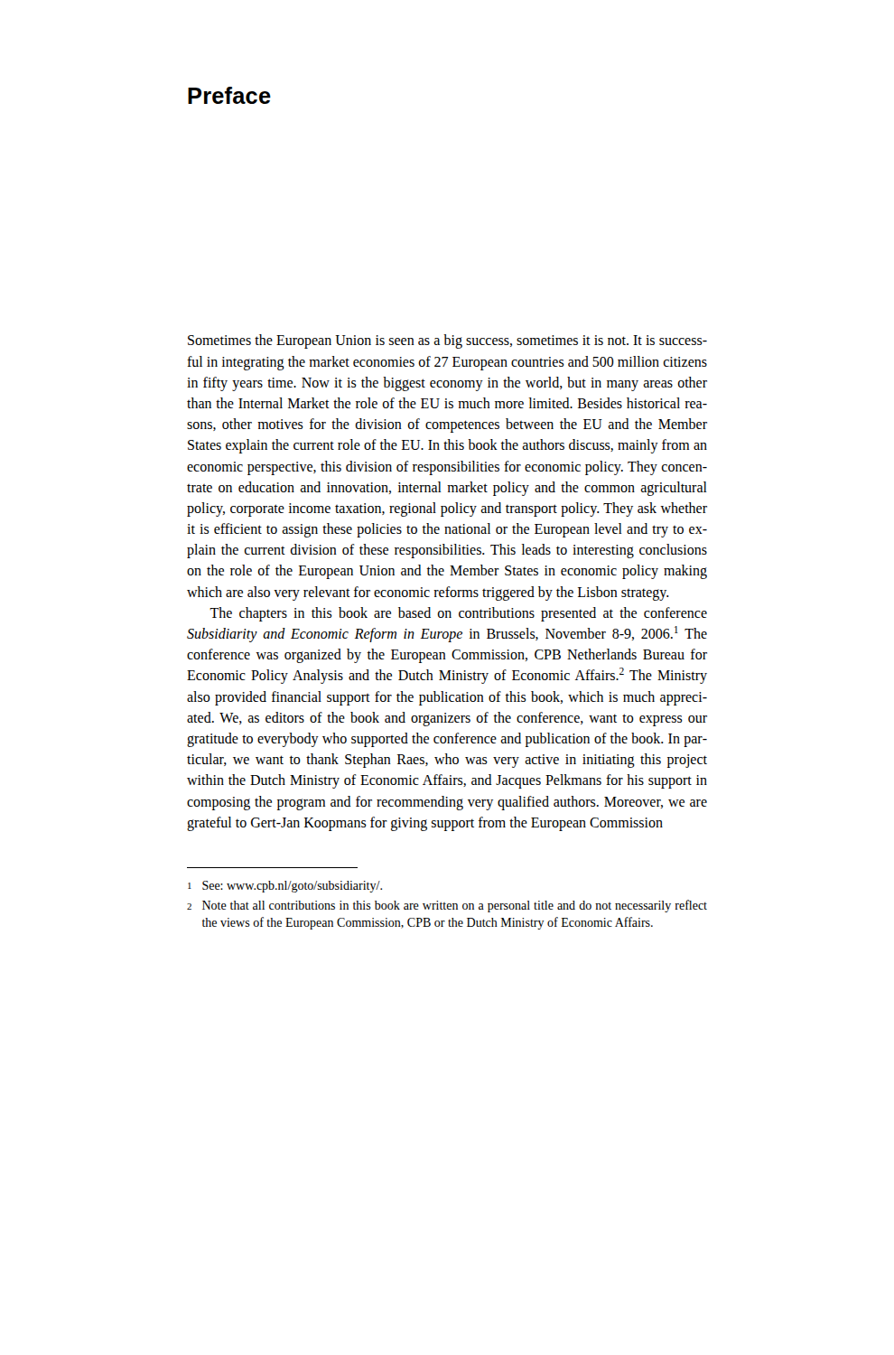Preface
Sometimes the European Union is seen as a big success, sometimes it is not. It is successful in integrating the market economies of 27 European countries and 500 million citizens in fifty years time. Now it is the biggest economy in the world, but in many areas other than the Internal Market the role of the EU is much more limited. Besides historical reasons, other motives for the division of competences between the EU and the Member States explain the current role of the EU. In this book the authors discuss, mainly from an economic perspective, this division of responsibilities for economic policy. They concentrate on education and innovation, internal market policy and the common agricultural policy, corporate income taxation, regional policy and transport policy. They ask whether it is efficient to assign these policies to the national or the European level and try to explain the current division of these responsibilities. This leads to interesting conclusions on the role of the European Union and the Member States in economic policy making which are also very relevant for economic reforms triggered by the Lisbon strategy.
The chapters in this book are based on contributions presented at the conference Subsidiarity and Economic Reform in Europe in Brussels, November 8-9, 2006.1 The conference was organized by the European Commission, CPB Netherlands Bureau for Economic Policy Analysis and the Dutch Ministry of Economic Affairs.2 The Ministry also provided financial support for the publication of this book, which is much appreciated. We, as editors of the book and organizers of the conference, want to express our gratitude to everybody who supported the conference and publication of the book. In particular, we want to thank Stephan Raes, who was very active in initiating this project within the Dutch Ministry of Economic Affairs, and Jacques Pelkmans for his support in composing the program and for recommending very qualified authors. Moreover, we are grateful to Gert-Jan Koopmans for giving support from the European Commission
1
See: www.cpb.nl/goto/subsidiarity/.
2
Note that all contributions in this book are written on a personal title and do not necessarily reflect the views of the European Commission, CPB or the Dutch Ministry of Economic Affairs.